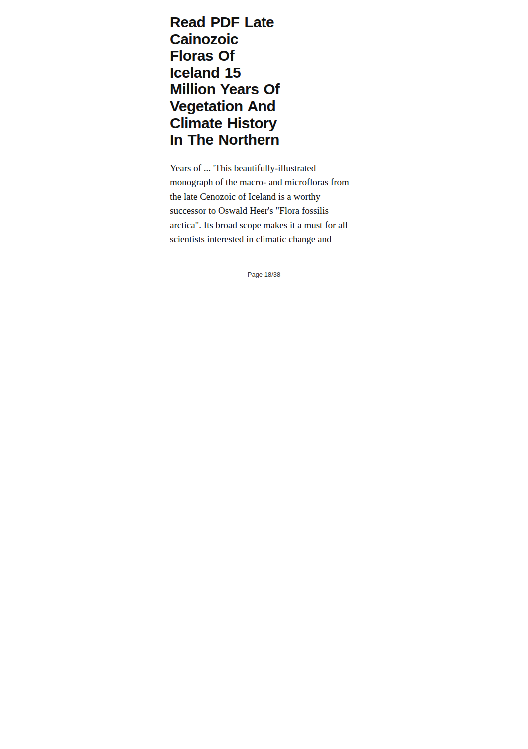Read PDF Late Cainozoic Floras Of Iceland 15 Million Years Of Vegetation And Climate History In The Northern
Years of ... 'This beautifully-illustrated monograph of the macro- and microfloras from the late Cenozoic of Iceland is a worthy successor to Oswald Heer's "Flora fossilis arctica". Its broad scope makes it a must for all scientists interested in climatic change and
Page 18/38